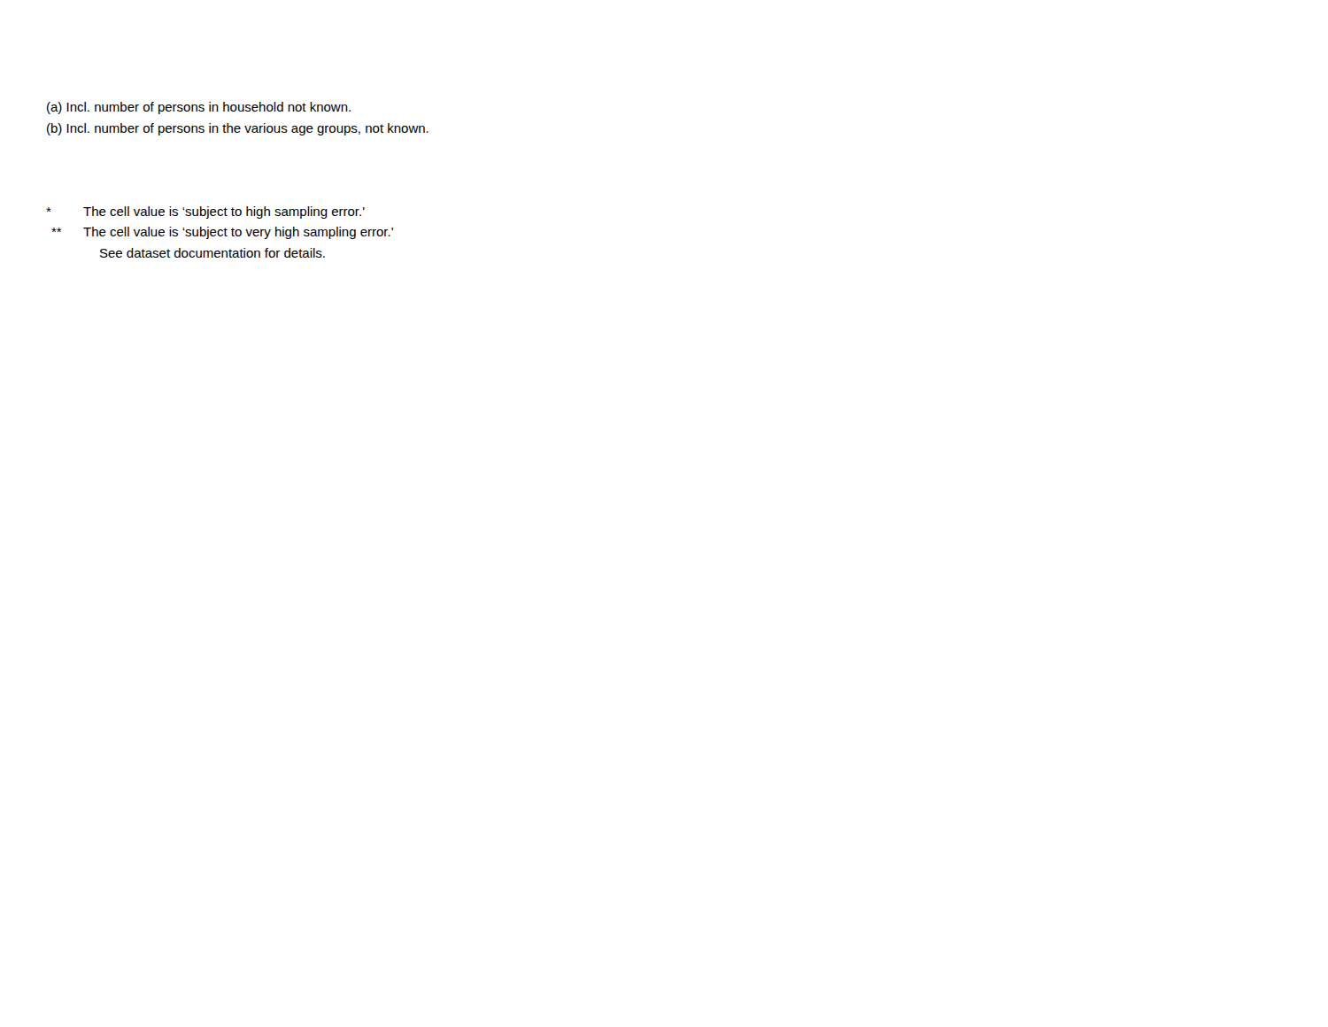(a) Incl. number of persons in household not known.
(b) Incl. number of persons in the various age groups, not known.
* The cell value is ‘subject to high sampling error.'
** The cell value is ‘subject to very high sampling error.'
See dataset documentation for details.